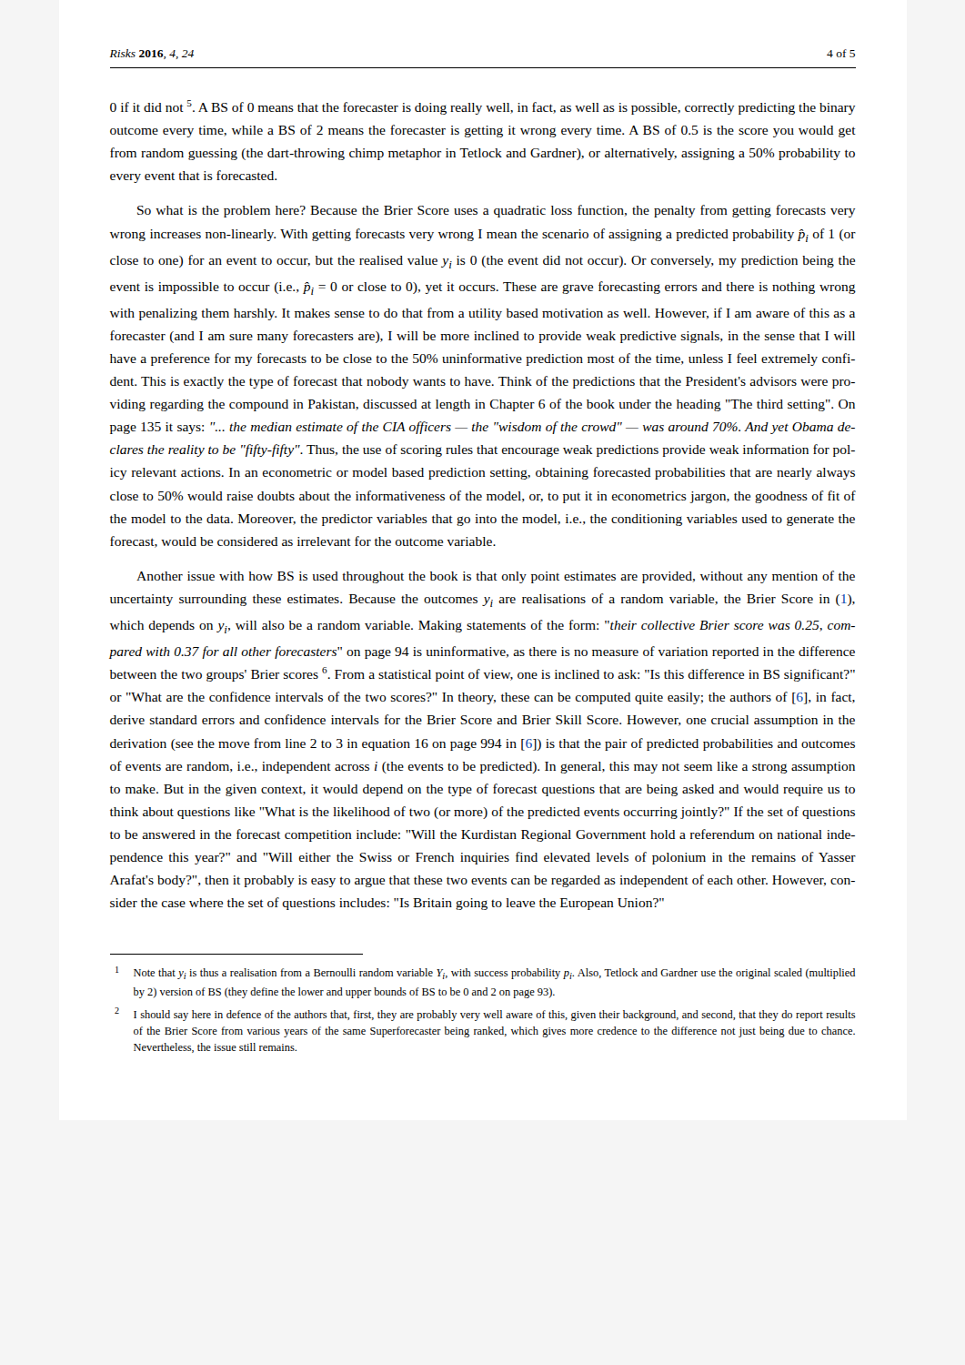Risks 2016, 4, 24 4 of 5
0 if it did not 5. A BS of 0 means that the forecaster is doing really well, in fact, as well as is possible, correctly predicting the binary outcome every time, while a BS of 2 means the forecaster is getting it wrong every time. A BS of 0.5 is the score you would get from random guessing (the dart-throwing chimp metaphor in Tetlock and Gardner), or alternatively, assigning a 50% probability to every event that is forecasted.
So what is the problem here? Because the Brier Score uses a quadratic loss function, the penalty from getting forecasts very wrong increases non-linearly. With getting forecasts very wrong I mean the scenario of assigning a predicted probability p̂i of 1 (or close to one) for an event to occur, but the realised value yi is 0 (the event did not occur). Or conversely, my prediction being the event is impossible to occur (i.e., p̂i = 0 or close to 0), yet it occurs. These are grave forecasting errors and there is nothing wrong with penalizing them harshly. It makes sense to do that from a utility based motivation as well. However, if I am aware of this as a forecaster (and I am sure many forecasters are), I will be more inclined to provide weak predictive signals, in the sense that I will have a preference for my forecasts to be close to the 50% uninformative prediction most of the time, unless I feel extremely confident. This is exactly the type of forecast that nobody wants to have. Think of the predictions that the President's advisors were providing regarding the compound in Pakistan, discussed at length in Chapter 6 of the book under the heading "The third setting". On page 135 it says: "... the median estimate of the CIA officers — the "wisdom of the crowd" — was around 70%. And yet Obama declares the reality to be "fifty-fifty". Thus, the use of scoring rules that encourage weak predictions provide weak information for policy relevant actions. In an econometric or model based prediction setting, obtaining forecasted probabilities that are nearly always close to 50% would raise doubts about the informativeness of the model, or, to put it in econometrics jargon, the goodness of fit of the model to the data. Moreover, the predictor variables that go into the model, i.e., the conditioning variables used to generate the forecast, would be considered as irrelevant for the outcome variable.
Another issue with how BS is used throughout the book is that only point estimates are provided, without any mention of the uncertainty surrounding these estimates. Because the outcomes yi are realisations of a random variable, the Brier Score in (1), which depends on yi, will also be a random variable. Making statements of the form: "their collective Brier score was 0.25, compared with 0.37 for all other forecasters" on page 94 is uninformative, as there is no measure of variation reported in the difference between the two groups' Brier scores 6. From a statistical point of view, one is inclined to ask: "Is this difference in BS significant?" or "What are the confidence intervals of the two scores?" In theory, these can be computed quite easily; the authors of [6], in fact, derive standard errors and confidence intervals for the Brier Score and Brier Skill Score. However, one crucial assumption in the derivation (see the move from line 2 to 3 in equation 16 on page 994 in [6]) is that the pair of predicted probabilities and outcomes of events are random, i.e., independent across i (the events to be predicted). In general, this may not seem like a strong assumption to make. But in the given context, it would depend on the type of forecast questions that are being asked and would require us to think about questions like "What is the likelihood of two (or more) of the predicted events occurring jointly?" If the set of questions to be answered in the forecast competition include: "Will the Kurdistan Regional Government hold a referendum on national independence this year?" and "Will either the Swiss or French inquiries find elevated levels of polonium in the remains of Yasser Arafat's body?", then it probably is easy to argue that these two events can be regarded as independent of each other. However, consider the case where the set of questions includes: "Is Britain going to leave the European Union?"
Note that yi is thus a realisation from a Bernoulli random variable Yi, with success probability pi. Also, Tetlock and Gardner use the original scaled (multiplied by 2) version of BS (they define the lower and upper bounds of BS to be 0 and 2 on page 93).
I should say here in defence of the authors that, first, they are probably very well aware of this, given their background, and second, that they do report results of the Brier Score from various years of the same Superforecaster being ranked, which gives more credence to the difference not just being due to chance. Nevertheless, the issue still remains.